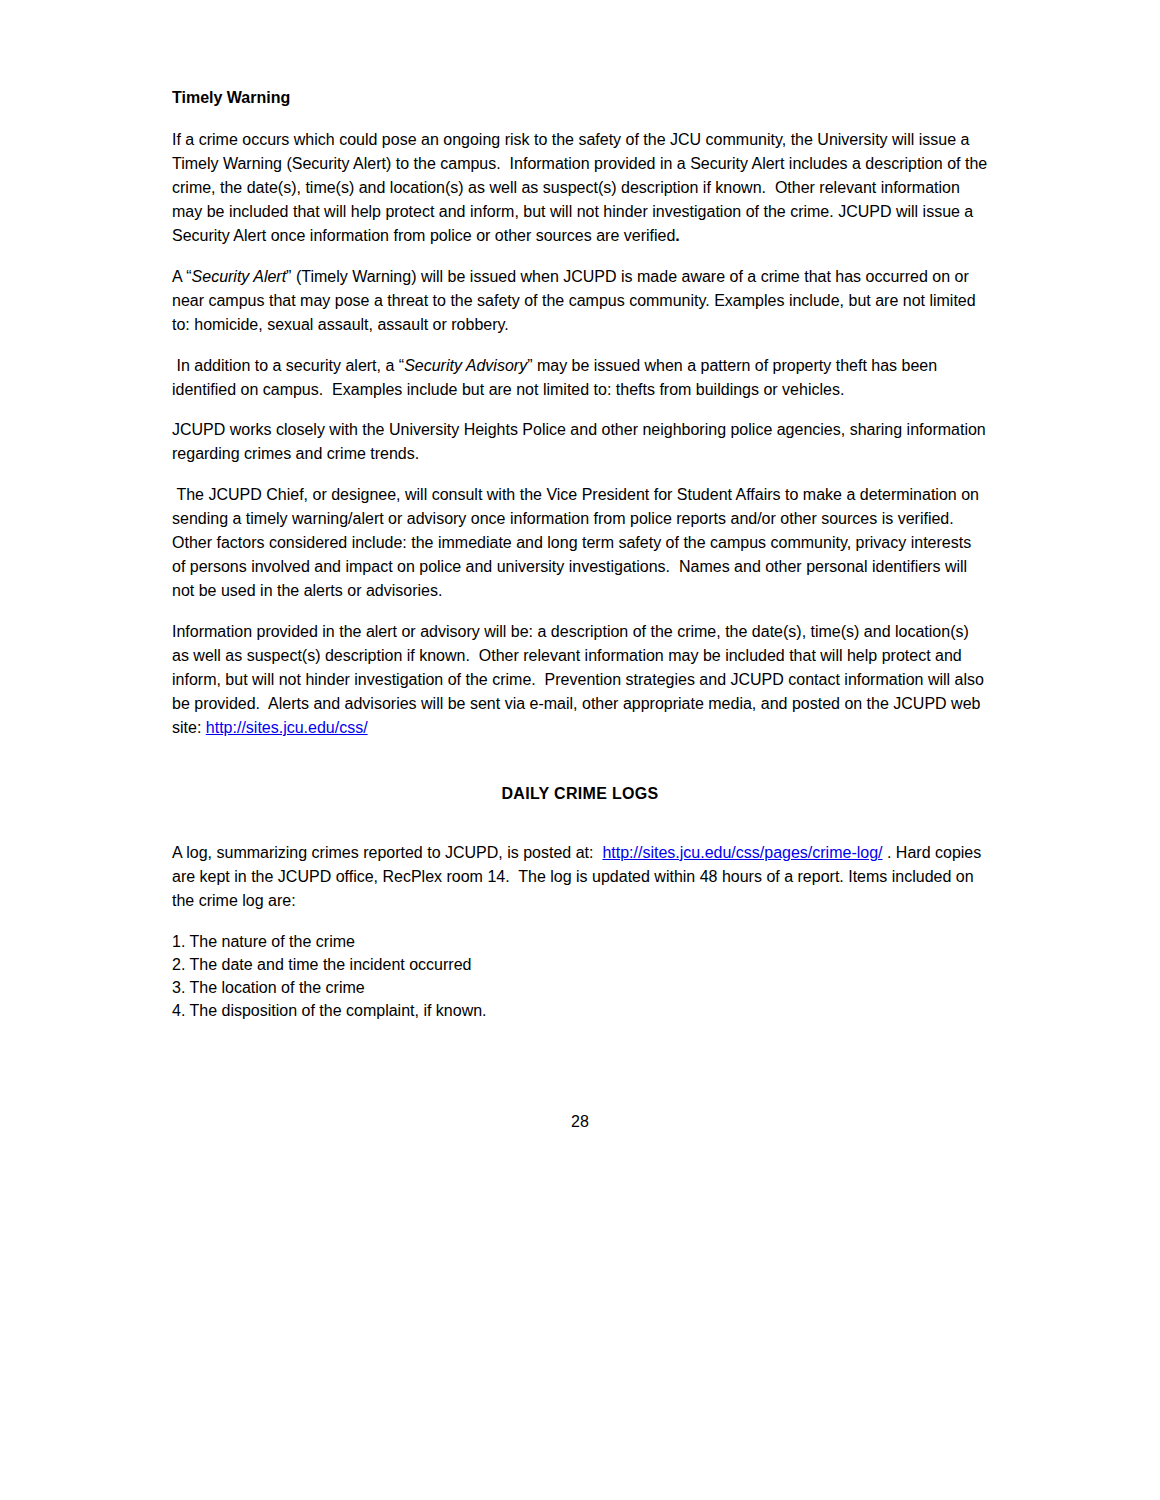Timely Warning
If a crime occurs which could pose an ongoing risk to the safety of the JCU community, the University will issue a Timely Warning (Security Alert) to the campus. Information provided in a Security Alert includes a description of the crime, the date(s), time(s) and location(s) as well as suspect(s) description if known. Other relevant information may be included that will help protect and inform, but will not hinder investigation of the crime. JCUPD will issue a Security Alert once information from police or other sources are verified.
A “Security Alert” (Timely Warning) will be issued when JCUPD is made aware of a crime that has occurred on or near campus that may pose a threat to the safety of the campus community. Examples include, but are not limited to: homicide, sexual assault, assault or robbery.
In addition to a security alert, a “Security Advisory” may be issued when a pattern of property theft has been identified on campus. Examples include but are not limited to: thefts from buildings or vehicles.
JCUPD works closely with the University Heights Police and other neighboring police agencies, sharing information regarding crimes and crime trends.
The JCUPD Chief, or designee, will consult with the Vice President for Student Affairs to make a determination on sending a timely warning/alert or advisory once information from police reports and/or other sources is verified. Other factors considered include: the immediate and long term safety of the campus community, privacy interests of persons involved and impact on police and university investigations. Names and other personal identifiers will not be used in the alerts or advisories.
Information provided in the alert or advisory will be: a description of the crime, the date(s), time(s) and location(s) as well as suspect(s) description if known. Other relevant information may be included that will help protect and inform, but will not hinder investigation of the crime. Prevention strategies and JCUPD contact information will also be provided. Alerts and advisories will be sent via e-mail, other appropriate media, and posted on the JCUPD web site: http://sites.jcu.edu/css/
DAILY CRIME LOGS
A log, summarizing crimes reported to JCUPD, is posted at: http://sites.jcu.edu/css/pages/crime-log/ . Hard copies are kept in the JCUPD office, RecPlex room 14. The log is updated within 48 hours of a report. Items included on the crime log are:
1. The nature of the crime
2. The date and time the incident occurred
3. The location of the crime
4. The disposition of the complaint, if known.
28